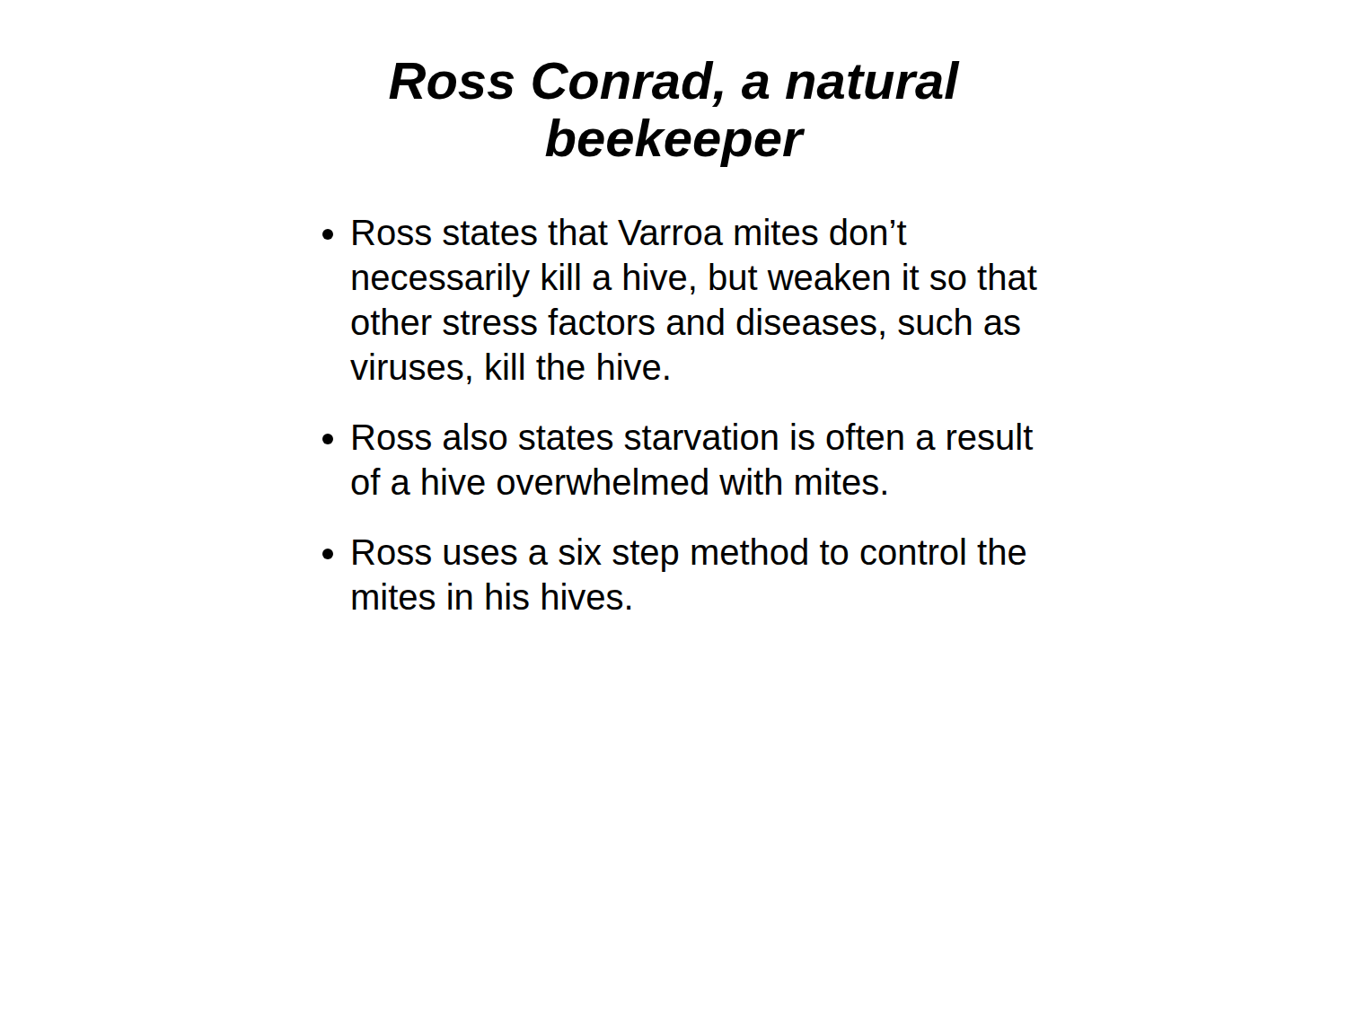Ross Conrad, a natural beekeeper
Ross states that Varroa mites don’t necessarily kill a hive, but weaken it so that other stress factors and diseases, such as viruses, kill the hive.
Ross also states starvation is often a result of a hive overwhelmed with mites.
Ross uses a six step method to control the mites in his hives.